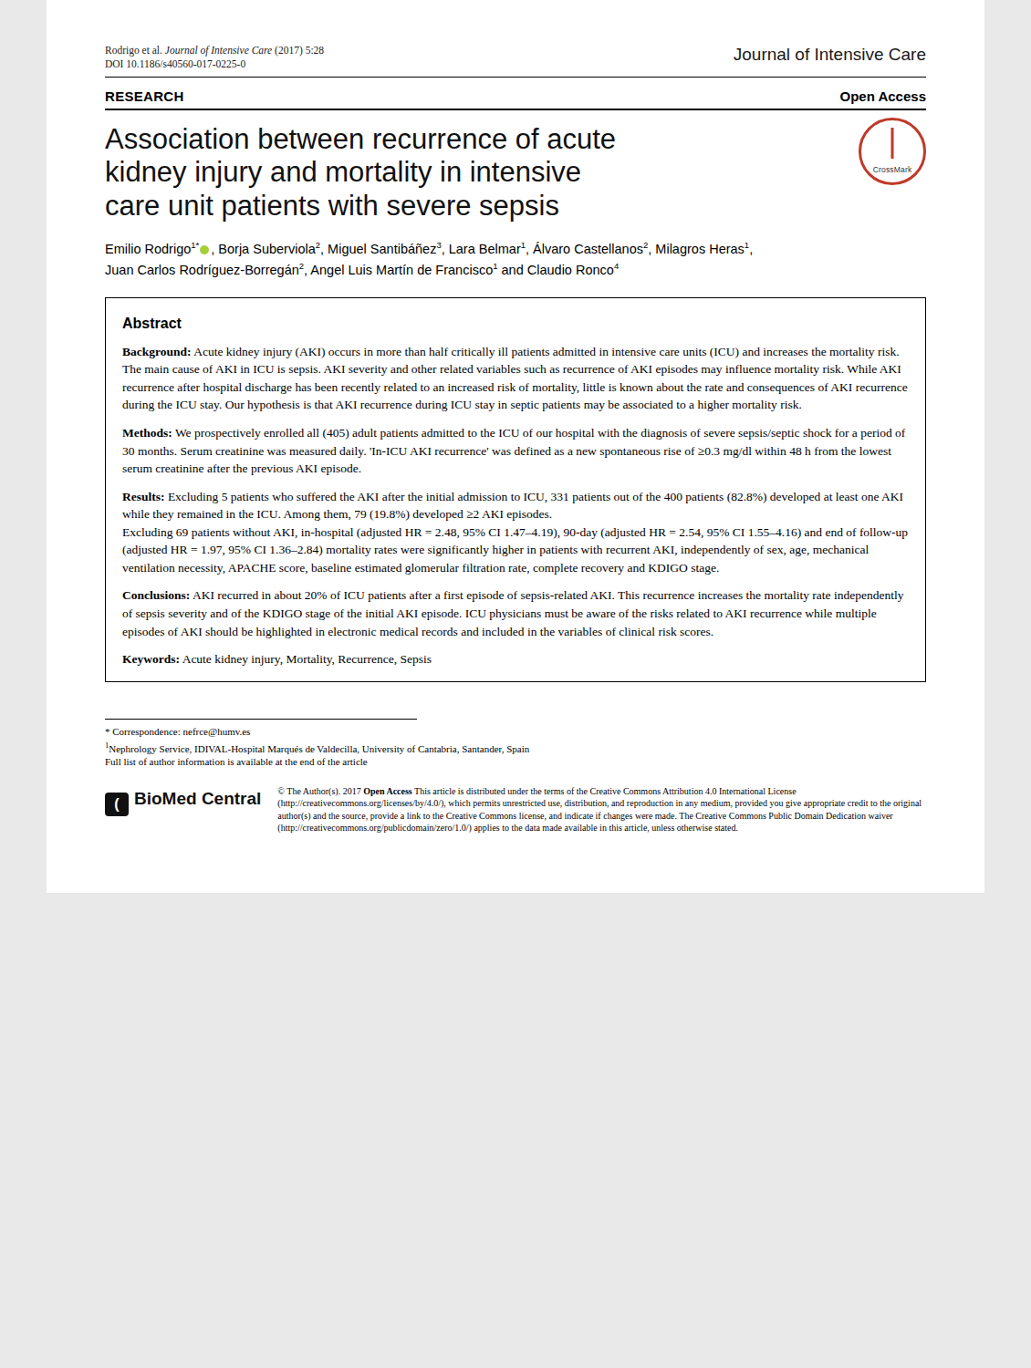Rodrigo et al. Journal of Intensive Care (2017) 5:28
DOI 10.1186/s40560-017-0225-0
Journal of Intensive Care
RESEARCH
Open Access
Association between recurrence of acute
kidney injury and mortality in intensive
care unit patients with severe sepsis
Emilio Rodrigo1* , Borja Suberviola2, Miguel Santibáñez3, Lara Belmar1, Álvaro Castellanos2, Milagros Heras1,
Juan Carlos Rodríguez-Borregán2, Angel Luis Martín de Francisco1 and Claudio Ronco4
Abstract
Background: Acute kidney injury (AKI) occurs in more than half critically ill patients admitted in intensive care units (ICU) and increases the mortality risk. The main cause of AKI in ICU is sepsis. AKI severity and other related variables such as recurrence of AKI episodes may influence mortality risk. While AKI recurrence after hospital discharge has been recently related to an increased risk of mortality, little is known about the rate and consequences of AKI recurrence during the ICU stay. Our hypothesis is that AKI recurrence during ICU stay in septic patients may be associated to a higher mortality risk.
Methods: We prospectively enrolled all (405) adult patients admitted to the ICU of our hospital with the diagnosis of severe sepsis/septic shock for a period of 30 months. Serum creatinine was measured daily. 'In-ICU AKI recurrence' was defined as a new spontaneous rise of ≥0.3 mg/dl within 48 h from the lowest serum creatinine after the previous AKI episode.
Results: Excluding 5 patients who suffered the AKI after the initial admission to ICU, 331 patients out of the 400 patients (82.8%) developed at least one AKI while they remained in the ICU. Among them, 79 (19.8%) developed ≥2 AKI episodes.
Excluding 69 patients without AKI, in-hospital (adjusted HR = 2.48, 95% CI 1.47–4.19), 90-day (adjusted HR = 2.54, 95% CI 1.55–4.16) and end of follow-up (adjusted HR = 1.97, 95% CI 1.36–2.84) mortality rates were significantly higher in patients with recurrent AKI, independently of sex, age, mechanical ventilation necessity, APACHE score, baseline estimated glomerular filtration rate, complete recovery and KDIGO stage.
Conclusions: AKI recurred in about 20% of ICU patients after a first episode of sepsis-related AKI. This recurrence increases the mortality rate independently of sepsis severity and of the KDIGO stage of the initial AKI episode. ICU physicians must be aware of the risks related to AKI recurrence while multiple episodes of AKI should be highlighted in electronic medical records and included in the variables of clinical risk scores.
Keywords: Acute kidney injury, Mortality, Recurrence, Sepsis
* Correspondence: nefrce@humv.es
1Nephrology Service, IDIVAL-Hospital Marqués de Valdecilla, University of Cantabria, Santander, Spain
Full list of author information is available at the end of the article
(BioMed Central
© The Author(s). 2017 Open Access This article is distributed under the terms of the Creative Commons Attribution 4.0 International License (http://creativecommons.org/licenses/by/4.0/), which permits unrestricted use, distribution, and reproduction in any medium, provided you give appropriate credit to the original author(s) and the source, provide a link to the Creative Commons license, and indicate if changes were made. The Creative Commons Public Domain Dedication waiver (http://creativecommons.org/publicdomain/zero/1.0/) applies to the data made available in this article, unless otherwise stated.